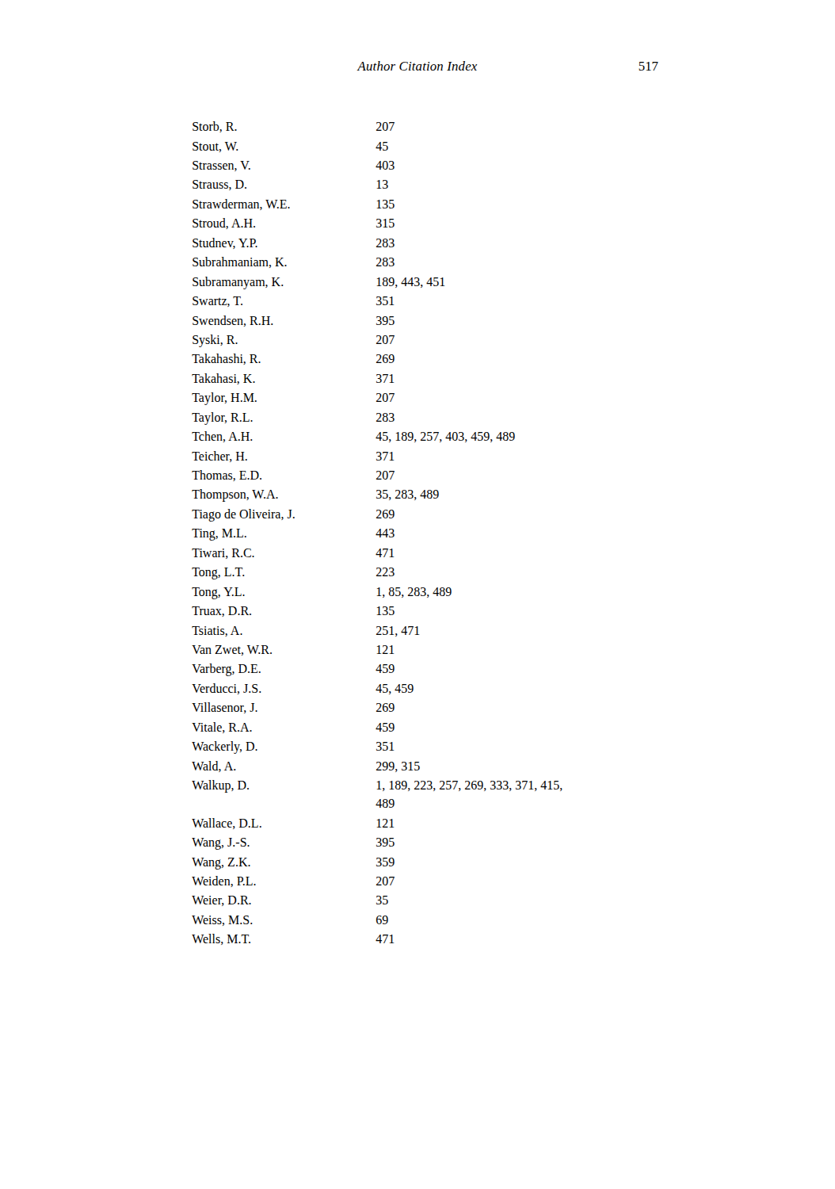Author Citation Index
517
| Storb, R. | 207 |
| Stout, W. | 45 |
| Strassen, V. | 403 |
| Strauss, D. | 13 |
| Strawderman, W.E. | 135 |
| Stroud, A.H. | 315 |
| Studnev, Y.P. | 283 |
| Subrahmaniam, K. | 283 |
| Subramanyam, K. | 189, 443, 451 |
| Swartz, T. | 351 |
| Swendsen, R.H. | 395 |
| Syski, R. | 207 |
| Takahashi, R. | 269 |
| Takahasi, K. | 371 |
| Taylor, H.M. | 207 |
| Taylor, R.L. | 283 |
| Tchen, A.H. | 45, 189, 257, 403, 459, 489 |
| Teicher, H. | 371 |
| Thomas, E.D. | 207 |
| Thompson, W.A. | 35, 283, 489 |
| Tiago de Oliveira, J. | 269 |
| Ting, M.L. | 443 |
| Tiwari, R.C. | 471 |
| Tong, L.T. | 223 |
| Tong, Y.L. | 1, 85, 283, 489 |
| Truax, D.R. | 135 |
| Tsiatis, A. | 251, 471 |
| Van Zwet, W.R. | 121 |
| Varberg, D.E. | 459 |
| Verducci, J.S. | 45, 459 |
| Villasenor, J. | 269 |
| Vitale, R.A. | 459 |
| Wackerly, D. | 351 |
| Wald, A. | 299, 315 |
| Walkup, D. | 1, 189, 223, 257, 269, 333, 371, 415, 489 |
| Wallace, D.L. | 121 |
| Wang, J.-S. | 395 |
| Wang, Z.K. | 359 |
| Weiden, P.L. | 207 |
| Weier, D.R. | 35 |
| Weiss, M.S. | 69 |
| Wells, M.T. | 471 |